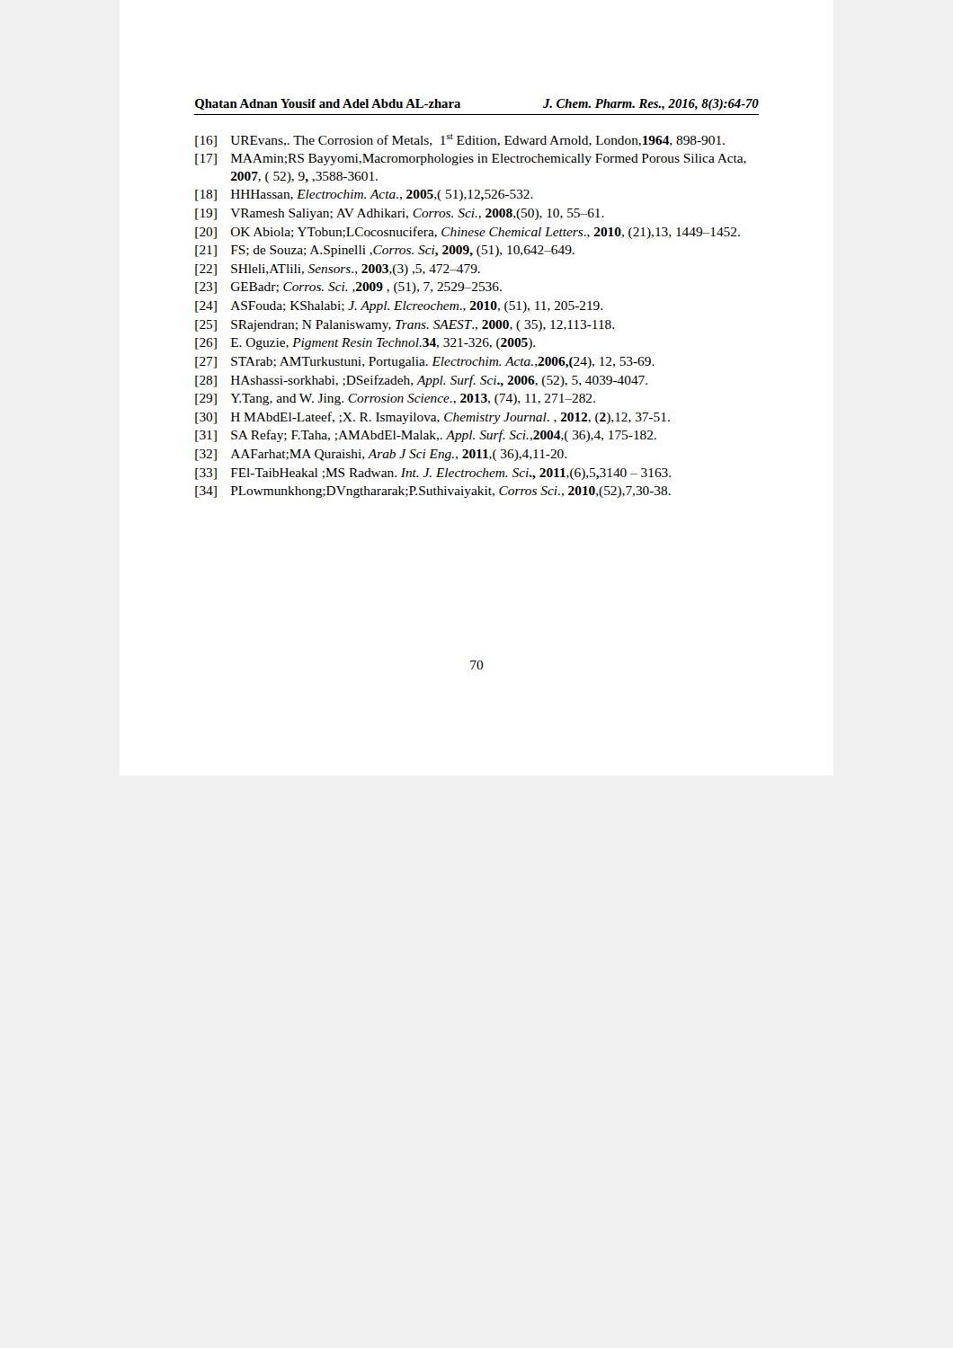Qhatan Adnan Yousif and Adel Abdu AL-zhara J. Chem. Pharm. Res., 2016, 8(3):64-70
[16] UREvans,. The Corrosion of Metals, 1st Edition, Edward Arnold, London,1964, 898-901.
[17] MAAmin;RS Bayyomi,Macromorphologies in Electrochemically Formed Porous Silica Acta, 2007, ( 52), 9, ,3588-3601.
[18] HHHassan, Electrochim. Acta., 2005,( 51),12, 526-532.
[19] VRamesh Saliyan; AV Adhikari, Corros. Sci., 2008,(50), 10, 55–61.
[20] OK Abiola; YTobun;LCocosnucifera, Chinese Chemical Letters., 2010, (21),13, 1449–1452.
[21] FS; de Souza; A.Spinelli ,Corros. Sci, 2009, (51), 10,642–649.
[22] SHleli,ATlili, Sensors., 2003,(3) ,5, 472–479.
[23] GEBadr; Corros. Sci. ,2009 , (51), 7, 2529–2536.
[24] ASFouda; KShalabi; J. Appl. Elcreochem., 2010, (51), 11, 205-219.
[25] SRajendran; N Palaniswamy, Trans. SAEST., 2000, ( 35), 12,113-118.
[26] E. Oguzie, Pigment Resin Technol. 34, 321-326, (2005).
[27] STArab; AMTurkustuni, Portugalia. Electrochim. Acta.,2006,(24), 12, 53-69.
[28] HAshassi-sorkhabi, ;DSeifzadeh, Appl. Surf. Sci., 2006, (52), 5, 4039-4047.
[29] Y.Tang, and W. Jing. Corrosion Science., 2013, (74), 11, 271–282.
[30] H MAbdEl-Lateef, ;X. R. Ismayilova, Chemistry Journal. , 2012, (2),12, 37-51.
[31] SA Refay; F.Taha, ;AMAbdEl-Malak,. Appl. Surf. Sci.,2004,( 36),4, 175-182.
[32] AAFarhat;MA Quraishi, Arab J Sci Eng., 2011,( 36),4,11-20.
[33] FEl-TaibHeakal ;MS Radwan. Int. J. Electrochem. Sci., 2011,(6),5, 3140 – 3163.
[34] PLowmunkhong;DVngthararak;P.Suthivaiyakit, Corros Sci., 2010,(52),7,30-38.
70